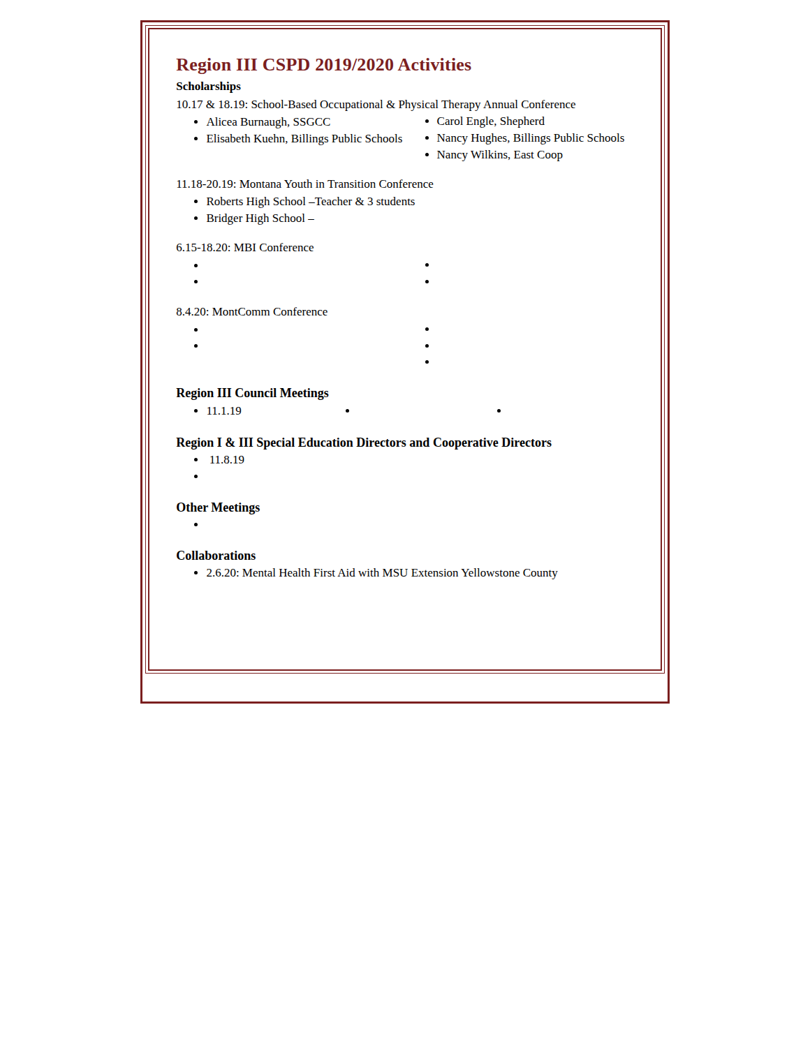Region III CSPD 2019/2020 Activities
Scholarships
10.17 & 18.19: School-Based Occupational & Physical Therapy Annual Conference
Alicea Burnaugh, SSGCC
Elisabeth Kuehn, Billings Public Schools
Carol Engle, Shepherd
Nancy Hughes, Billings Public Schools
Nancy Wilkins, East Coop
11.18-20.19: Montana Youth in Transition Conference
Roberts High School –Teacher & 3 students
Bridger High School –
6.15-18.20: MBI Conference
8.4.20: MontComm Conference
Region III Council Meetings
11.1.19
Region I & III Special Education Directors and Cooperative Directors
11.8.19
Other Meetings
Collaborations
2.6.20: Mental Health First Aid with MSU Extension Yellowstone County